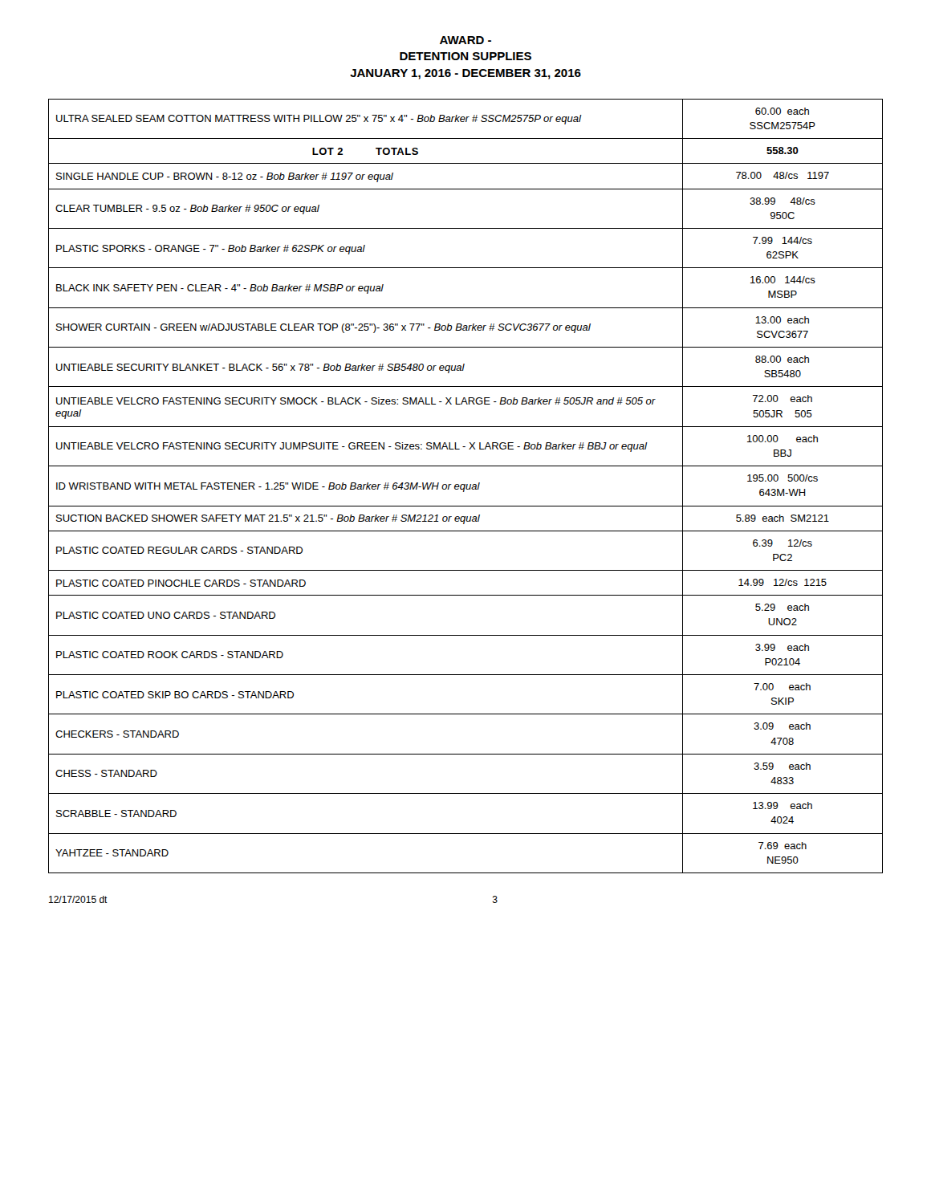AWARD -
DETENTION SUPPLIES
JANUARY 1, 2016 - DECEMBER 31, 2016
| ULTRA SEALED SEAM COTTON MATTRESS WITH PILLOW 25" x 75" x 4" - Bob Barker # SSCM2575P or equal | 60.00 each SSCM25754P |
| LOT 2 TOTALS | 558.30 |
| SINGLE HANDLE CUP - BROWN - 8-12 oz - Bob Barker # 1197 or equal | 78.00 48/cs 1197 |
| CLEAR TUMBLER - 9.5 oz - Bob Barker # 950C or equal | 38.99 48/cs 950C |
| PLASTIC SPORKS - ORANGE - 7" - Bob Barker # 62SPK or equal | 7.99 144/cs 62SPK |
| BLACK INK SAFETY PEN - CLEAR - 4" - Bob Barker # MSBP or equal | 16.00 144/cs MSBP |
| SHOWER CURTAIN - GREEN w/ADJUSTABLE CLEAR TOP (8"-25")- 36" x 77" - Bob Barker # SCVC3677 or equal | 13.00 each SCVC3677 |
| UNTIEABLE SECURITY BLANKET - BLACK - 56" x 78" - Bob Barker # SB5480 or equal | 88.00 each SB5480 |
| UNTIEABLE VELCRO FASTENING SECURITY SMOCK - BLACK - Sizes: SMALL - X LARGE - Bob Barker # 505JR and # 505 or equal | 72.00 each 505JR 505 |
| UNTIEABLE VELCRO FASTENING SECURITY JUMPSUITE - GREEN - Sizes: SMALL - X LARGE - Bob Barker # BBJ or equal | 100.00 each BBJ |
| ID WRISTBAND WITH METAL FASTENER - 1.25" WIDE - Bob Barker # 643M-WH or equal | 195.00 500/cs 643M-WH |
| SUCTION BACKED SHOWER SAFETY MAT 21.5" x 21.5" - Bob Barker # SM2121 or equal | 5.89 each SM2121 |
| PLASTIC COATED REGULAR CARDS - STANDARD | 6.39 12/cs PC2 |
| PLASTIC COATED PINOCHLE CARDS - STANDARD | 14.99 12/cs 1215 |
| PLASTIC COATED UNO CARDS - STANDARD | 5.29 each UNO2 |
| PLASTIC COATED ROOK CARDS - STANDARD | 3.99 each P02104 |
| PLASTIC COATED SKIP BO CARDS - STANDARD | 7.00 each SKIP |
| CHECKERS - STANDARD | 3.09 each 4708 |
| CHESS - STANDARD | 3.59 each 4833 |
| SCRABBLE - STANDARD | 13.99 each 4024 |
| YAHTZEE - STANDARD | 7.69 each NE950 |
12/17/2015 dt
3